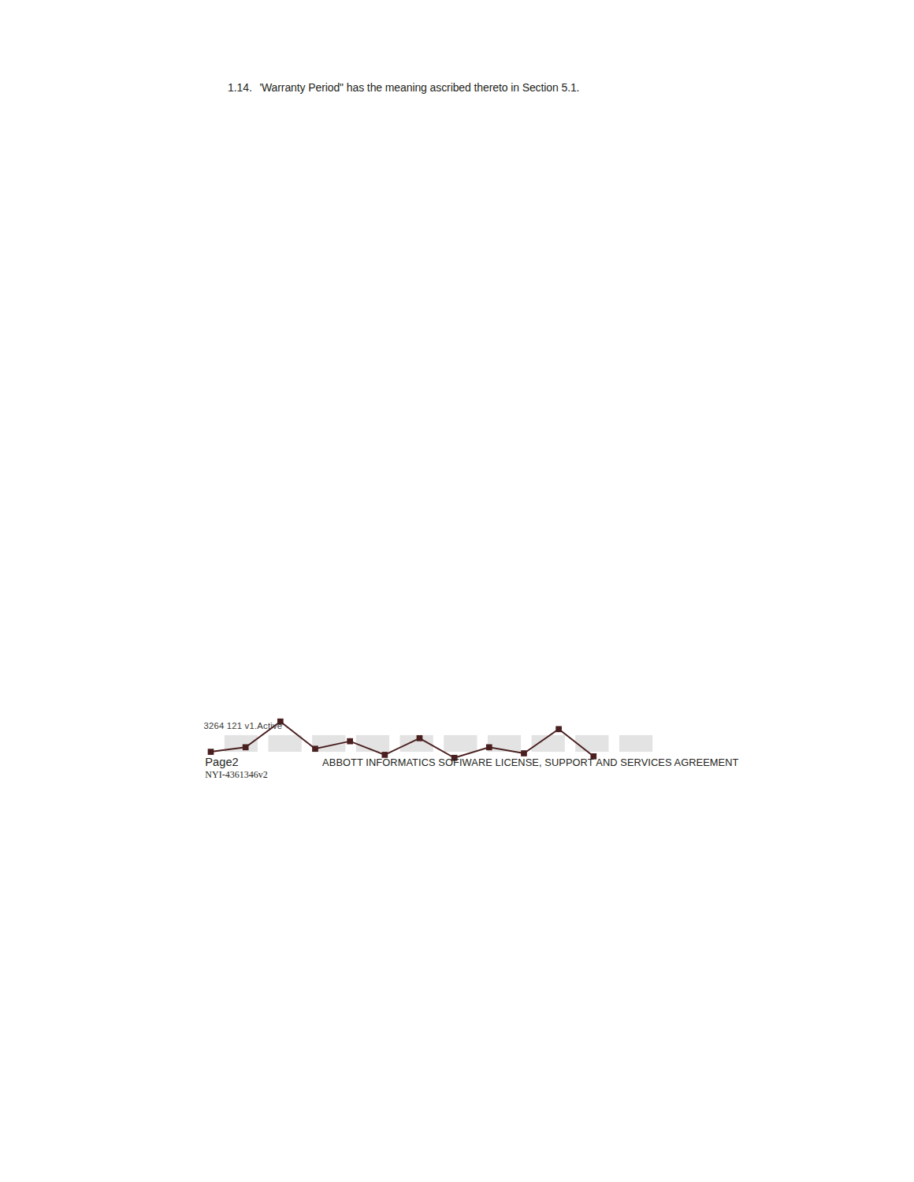1.14.'Warranty Period" has the meaning ascribed thereto in Section 5.1.
3264 121 v1.Active
Page2 ABBOTT INFORMATICS SOFIWARE LICENSE, SUPPORT AND SERVICES AGREEMENT
NYI-4361346v2